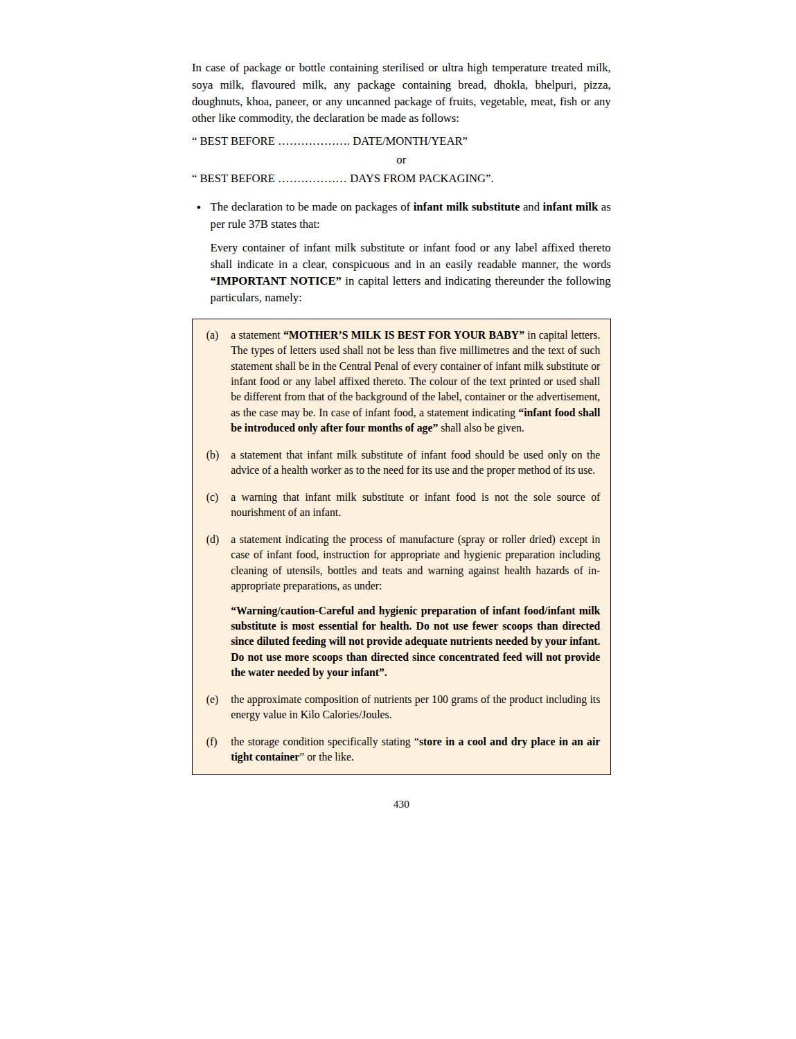In case of package or bottle containing sterilised or ultra high temperature treated milk, soya milk, flavoured milk, any package containing bread, dhokla, bhelpuri, pizza, doughnuts, khoa, paneer, or any uncanned package of fruits, vegetable, meat, fish or any other like commodity, the declaration be made as follows:
“ BEST BEFORE ………………. DATE/MONTH/YEAR”
or
“ BEST BEFORE ……………… DAYS FROM PACKAGING”.
The declaration to be made on packages of infant milk substitute and infant milk as per rule 37B states that:
Every container of infant milk substitute or infant food or any label affixed thereto shall indicate in a clear, conspicuous and in an easily readable manner, the words “IMPORTANT NOTICE” in capital letters and indicating thereunder the following particulars, namely:
(a) a statement “MOTHER’S MILK IS BEST FOR YOUR BABY” in capital letters. The types of letters used shall not be less than five millimetres and the text of such statement shall be in the Central Penal of every container of infant milk substitute or infant food or any label affixed thereto. The colour of the text printed or used shall be different from that of the background of the label, container or the advertisement, as the case may be. In case of infant food, a statement indicating “infant food shall be introduced only after four months of age” shall also be given.
(b) a statement that infant milk substitute of infant food should be used only on the advice of a health worker as to the need for its use and the proper method of its use.
(c) a warning that infant milk substitute or infant food is not the sole source of nourishment of an infant.
(d) a statement indicating the process of manufacture (spray or roller dried) except in case of infant food, instruction for appropriate and hygienic preparation including cleaning of utensils, bottles and teats and warning against health hazards of in-appropriate preparations, as under:
“Warning/caution-Careful and hygienic preparation of infant food/infant milk substitute is most essential for health. Do not use fewer scoops than directed since diluted feeding will not provide adequate nutrients needed by your infant. Do not use more scoops than directed since concentrated feed will not provide the water needed by your infant”.
(e) the approximate composition of nutrients per 100 grams of the product including its energy value in Kilo Calories/Joules.
(f) the storage condition specifically stating “store in a cool and dry place in an air tight container” or the like.
430